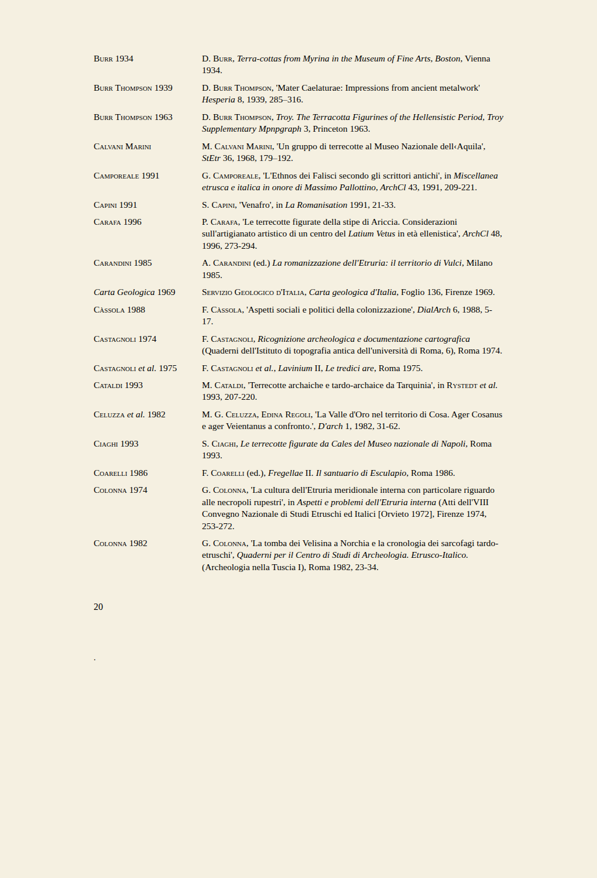| Burr 1934 | D. Burr , Terra-cottas from Myrina in the Museum of Fine Arts, Boston , Vienna 1934. |
| Burr Thompson 1939 | D. Burr Thompson , 'Mater Caelaturae: Impressions from ancient metalwork' Hesperia 8, 1939, 285–316. |
| Burr Thompson 1963 | D. Burr Thompson , Troy. The Terracotta Figurines of the Hellensistic Period, Troy Supplementary Mpnpgraph 3, Princeton 1963. |
| Calvani Marini | M. Calvani Marini , 'Un gruppo di terrecotte al Museo Nazionale dell‹Aquila', StEtr 36, 1968, 179–192. |
| Camporeale 1991 | G. Camporeale , 'L'Ethnos dei Falisci secondo gli scrittori antichi', in Miscellanea etrusca e italica in onore di Massimo Pallottino, ArchCl 43, 1991, 209-221. |
| Capini 1991 | S. Capini , 'Venafro', in La Romanisation 1991, 21-33. |
| Carafa 1996 | P. Carafa , 'Le terrecotte figurate della stipe di Ariccia. Considerazioni sull'artigianato artistico di un centro del Latium Vetus in età ellenistica', ArchCl 48, 1996, 273-294. |
| Carandini 1985 | A. Carandini (ed.) La romanizzazione dell'Etruria: il territorio di Vulci , Milano 1985. |
| Carta Geologica 1969 | Servizio Geologico d'Italia , Carta geologica d'Italia , Foglio 136, Firenze 1969. |
| Càssola 1988 | F. Càssola , 'Aspetti sociali e politici della colonizzazione', DialArch 6, 1988, 5-17. |
| Castagnoli 1974 | F. Castagnoli , Ricognizione archeologica e documentazione cartografica (Quaderni dell'Istituto di topografia antica dell'università di Roma, 6), Roma 1974. |
| Castagnoli et al. 1975 | F. Castagnoli et al. , Lavinium II, Le tredici are , Roma 1975. |
| Cataldi 1993 | M. Cataldi , 'Terrecotte archaiche e tardo-archaice da Tarquinia', in Rystedt et al. 1993, 207-220. |
| Celuzza et al. 1982 | M. G. Celuzza , Edina Regoli , 'La Valle d'Oro nel territorio di Cosa. Ager Cosanus e ager Veientanus a confronto.', D'arch 1, 1982, 31-62. |
| Ciaghi 1993 | S. Ciaghi , Le terrecotte figurate da Cales del Museo nazionale di Napoli , Roma 1993. |
| Coarelli 1986 | F. Coarelli (ed.), Fregellae II. Il santuario di Esculapio , Roma 1986. |
| Colonna 1974 | G. Colonna , 'La cultura dell'Etruria meridionale interna con particolare riguardo alle necropoli rupestri', in Aspetti e problemi dell'Etruria interna (Atti dell'VIII Convegno Nazionale di Studi Etruschi ed Italici [Orvieto 1972], Firenze 1974, 253-272. |
| Colonna 1982 | G. Colonna , 'La tomba dei Velisina a Norchia e la cronologia dei sarcofagi tardo-etruschi', Quaderni per il Centro di Studi di Archeologia. Etrusco-Italico. (Archeologia nella Tuscia I), Roma 1982, 23-34. |
20
.